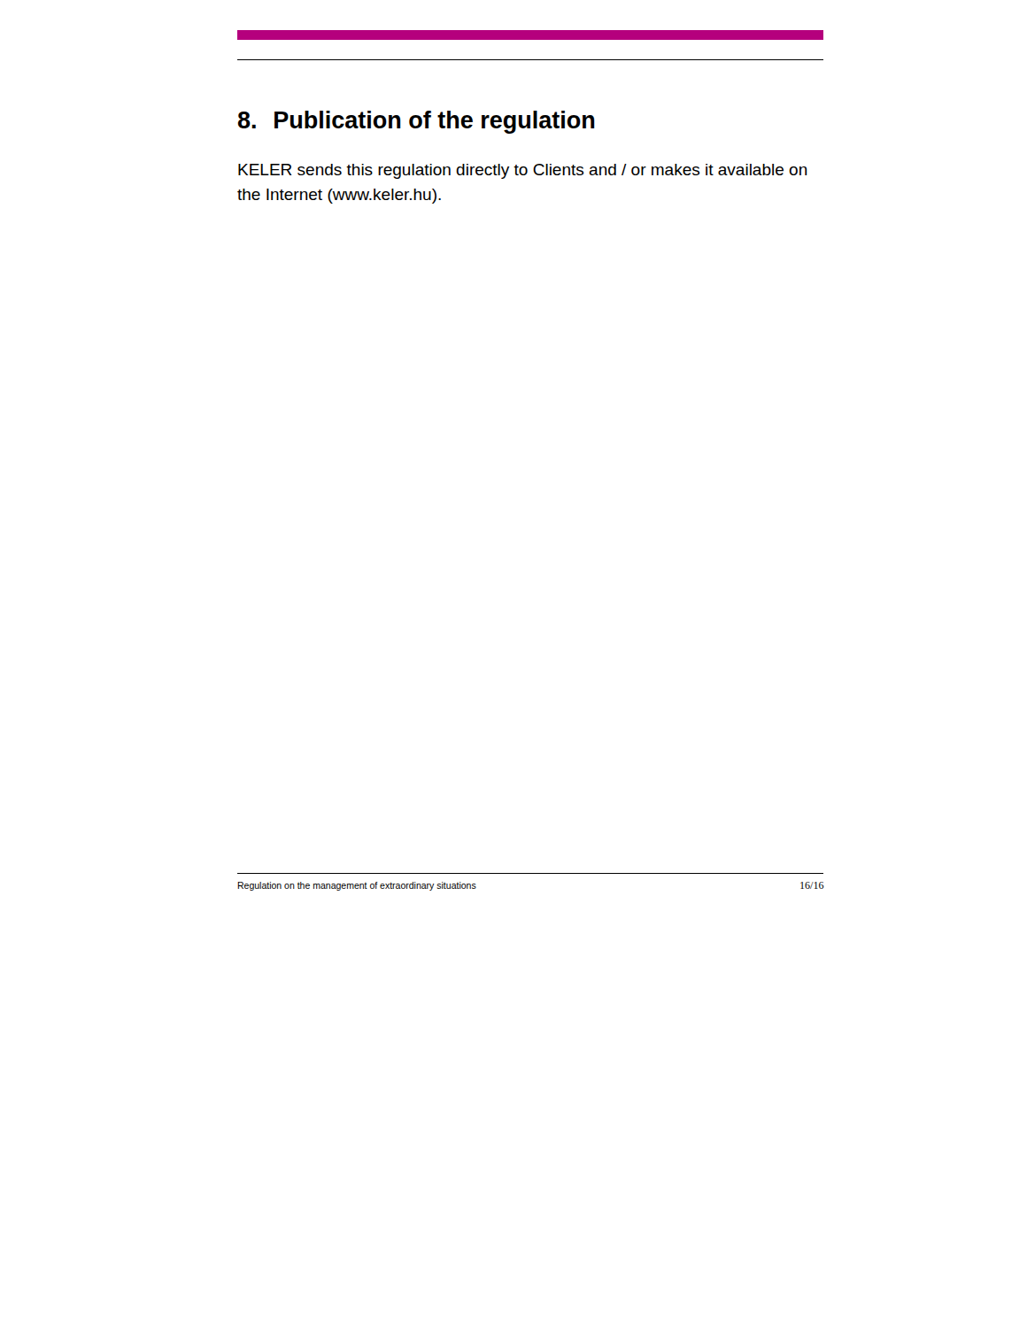8. Publication of the regulation
KELER sends this regulation directly to Clients and / or makes it available on the Internet (www.keler.hu).
Regulation on the management of extraordinary situations 16/16